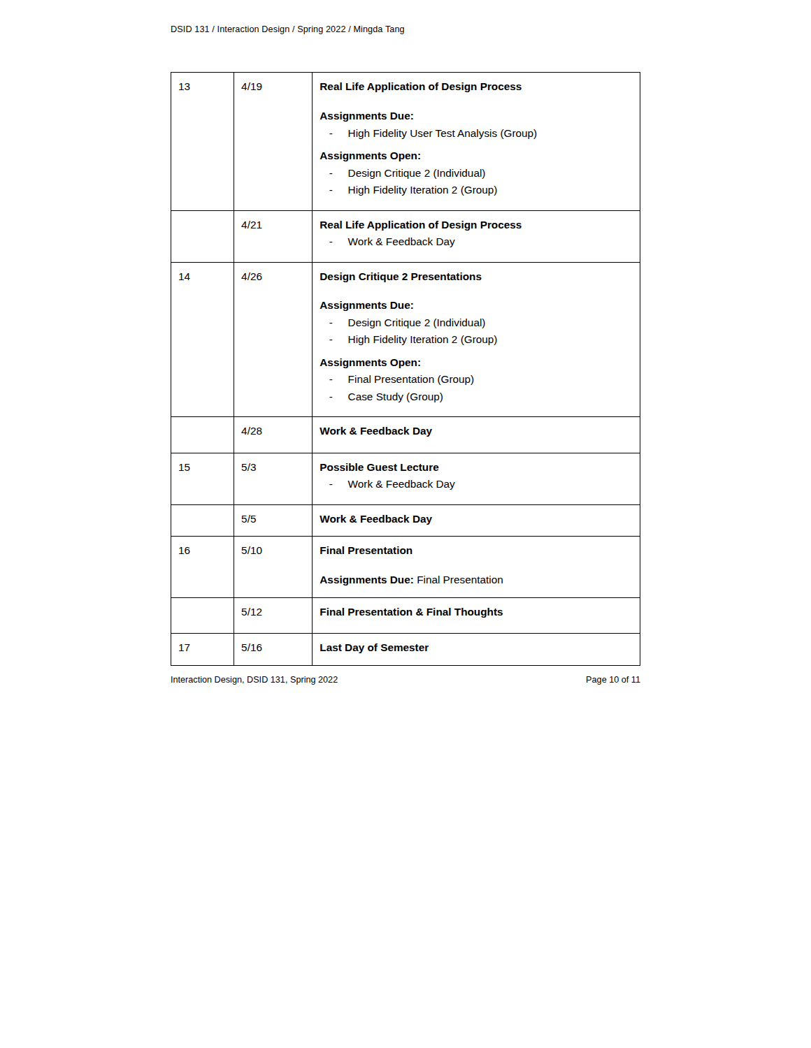DSID 131 / Interaction Design / Spring 2022 / Mingda Tang
| 13 | 4/19 | Real Life Application of Design Process Assignments Due: High Fidelity User Test Analysis (Group) Assignments Open: Design Critique 2 (Individual) High Fidelity Iteration 2 (Group) |
| | 4/21 | Real Life Application of Design Process Work & Feedback Day |
| 14 | 4/26 | Design Critique 2 Presentations Assignments Due: Design Critique 2 (Individual) High Fidelity Iteration 2 (Group) Assignments Open: Final Presentation (Group) Case Study (Group) |
| | 4/28 | Work & Feedback Day |
| 15 | 5/3 | Possible Guest Lecture Work & Feedback Day |
| | 5/5 | Work & Feedback Day |
| 16 | 5/10 | Final Presentation Assignments Due: Final Presentation |
| | 5/12 | Final Presentation & Final Thoughts |
| 17 | 5/16 | Last Day of Semester |
Interaction Design, DSID 131, Spring 2022 Page 10 of 11